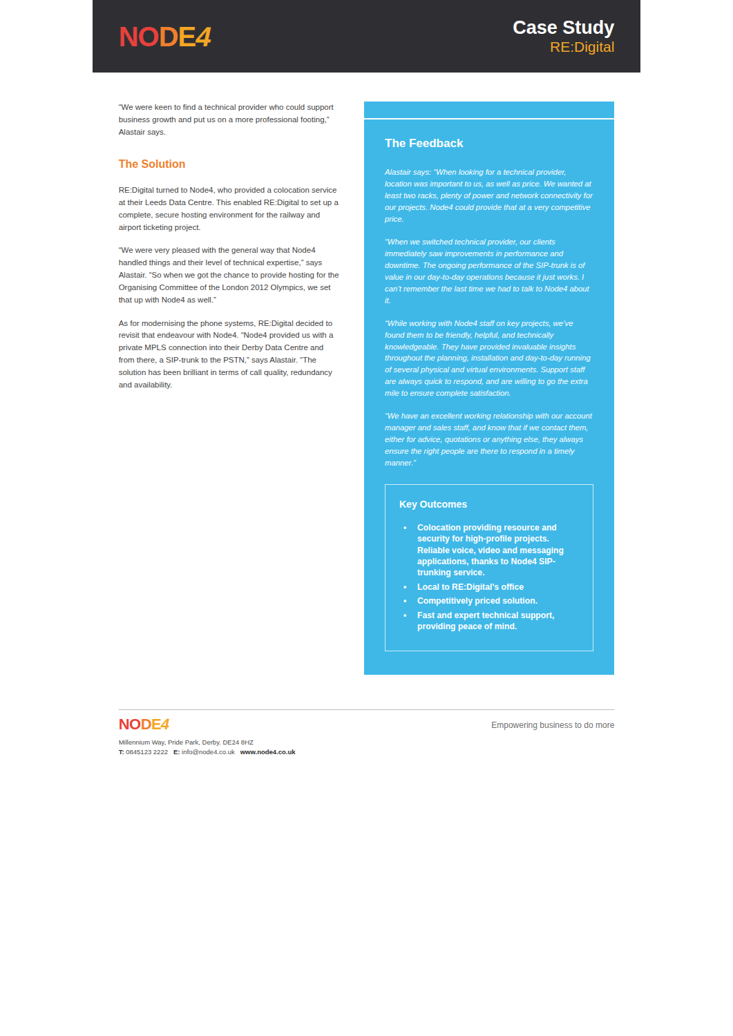NODE 4
Case Study
RE:Digital
“We were keen to find a technical provider who could support business growth and put us on a more professional footing,” Alastair says.
The Solution
RE:Digital turned to Node4, who provided a colocation service at their Leeds Data Centre. This enabled RE:Digital to set up a complete, secure hosting environment for the railway and airport ticketing project.
“We were very pleased with the general way that Node4 handled things and their level of technical expertise,” says Alastair. “So when we got the chance to provide hosting for the Organising Committee of the London 2012 Olympics, we set that up with Node4 as well.”
As for modernising the phone systems, RE:Digital decided to revisit that endeavour with Node4. “Node4 provided us with a private MPLS connection into their Derby Data Centre and from there, a SIP-trunk to the PSTN,” says Alastair. “The solution has been brilliant in terms of call quality, redundancy and availability.
The Feedback
Alastair says: “When looking for a technical provider, location was important to us, as well as price. We wanted at least two racks, plenty of power and network connectivity for our projects. Node4 could provide that at a very competitive price.
“When we switched technical provider, our clients immediately saw improvements in performance and downtime. The ongoing performance of the SIP-trunk is of value in our day-to-day operations because it just works. I can’t remember the last time we had to talk to Node4 about it.
“While working with Node4 staff on key projects, we’ve found them to be friendly, helpful, and technically knowledgeable. They have provided invaluable insights throughout the planning, installation and day-to-day running of several physical and virtual environments. Support staff are always quick to respond, and are willing to go the extra mile to ensure complete satisfaction.
“We have an excellent working relationship with our account manager and sales staff, and know that if we contact them, either for advice, quotations or anything else, they always ensure the right people are there to respond in a timely manner.”
Key Outcomes
Colocation providing resource and security for high-profile projects. Reliable voice, video and messaging applications, thanks to Node4 SIP-trunking service.
Local to RE:Digital’s office
Competitively priced solution.
Fast and expert technical support, providing peace of mind.
NODE 4
Empowering business to do more
Millennium Way, Pride Park, Derby. DE24 8HZ
T: 0845123 2222 E: info@node4.co.uk www.node4.co.uk